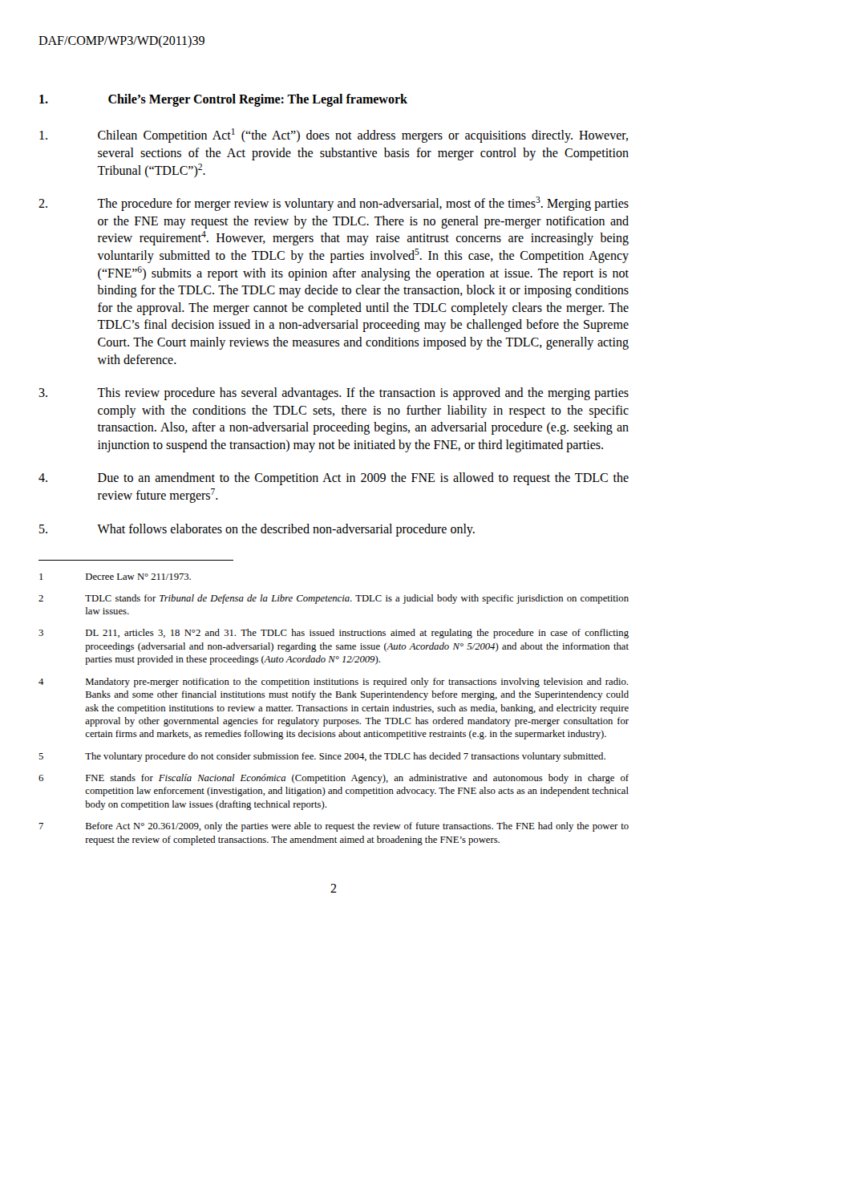DAF/COMP/WP3/WD(2011)39
1. Chile’s Merger Control Regime: The Legal framework
1. Chilean Competition Act1 (“the Act”) does not address mergers or acquisitions directly. However, several sections of the Act provide the substantive basis for merger control by the Competition Tribunal (“TDLC”)2.
2. The procedure for merger review is voluntary and non-adversarial, most of the times3. Merging parties or the FNE may request the review by the TDLC. There is no general pre-merger notification and review requirement4. However, mergers that may raise antitrust concerns are increasingly being voluntarily submitted to the TDLC by the parties involved5. In this case, the Competition Agency (“FNE”6) submits a report with its opinion after analysing the operation at issue. The report is not binding for the TDLC. The TDLC may decide to clear the transaction, block it or imposing conditions for the approval. The merger cannot be completed until the TDLC completely clears the merger. The TDLC’s final decision issued in a non-adversarial proceeding may be challenged before the Supreme Court. The Court mainly reviews the measures and conditions imposed by the TDLC, generally acting with deference.
3. This review procedure has several advantages. If the transaction is approved and the merging parties comply with the conditions the TDLC sets, there is no further liability in respect to the specific transaction. Also, after a non-adversarial proceeding begins, an adversarial procedure (e.g. seeking an injunction to suspend the transaction) may not be initiated by the FNE, or third legitimated parties.
4. Due to an amendment to the Competition Act in 2009 the FNE is allowed to request the TDLC the review future mergers7.
5. What follows elaborates on the described non-adversarial procedure only.
1
Decree Law N° 211/1973.
2
TDLC stands for Tribunal de Defensa de la Libre Competencia. TDLC is a judicial body with specific jurisdiction on competition law issues.
3
DL 211, articles 3, 18 N°2 and 31. The TDLC has issued instructions aimed at regulating the procedure in case of conflicting proceedings (adversarial and non-adversarial) regarding the same issue (Auto Acordado N° 5/2004) and about the information that parties must provided in these proceedings (Auto Acordado N° 12/2009).
4
Mandatory pre-merger notification to the competition institutions is required only for transactions involving television and radio. Banks and some other financial institutions must notify the Bank Superintendency before merging, and the Superintendency could ask the competition institutions to review a matter. Transactions in certain industries, such as media, banking, and electricity require approval by other governmental agencies for regulatory purposes. The TDLC has ordered mandatory pre-merger consultation for certain firms and markets, as remedies following its decisions about anticompetitive restraints (e.g. in the supermarket industry).
5
The voluntary procedure do not consider submission fee. Since 2004, the TDLC has decided 7 transactions voluntary submitted.
6
FNE stands for Fiscalía Nacional Económica (Competition Agency), an administrative and autonomous body in charge of competition law enforcement (investigation, and litigation) and competition advocacy. The FNE also acts as an independent technical body on competition law issues (drafting technical reports).
7
Before Act N° 20.361/2009, only the parties were able to request the review of future transactions. The FNE had only the power to request the review of completed transactions. The amendment aimed at broadening the FNE’s powers.
2